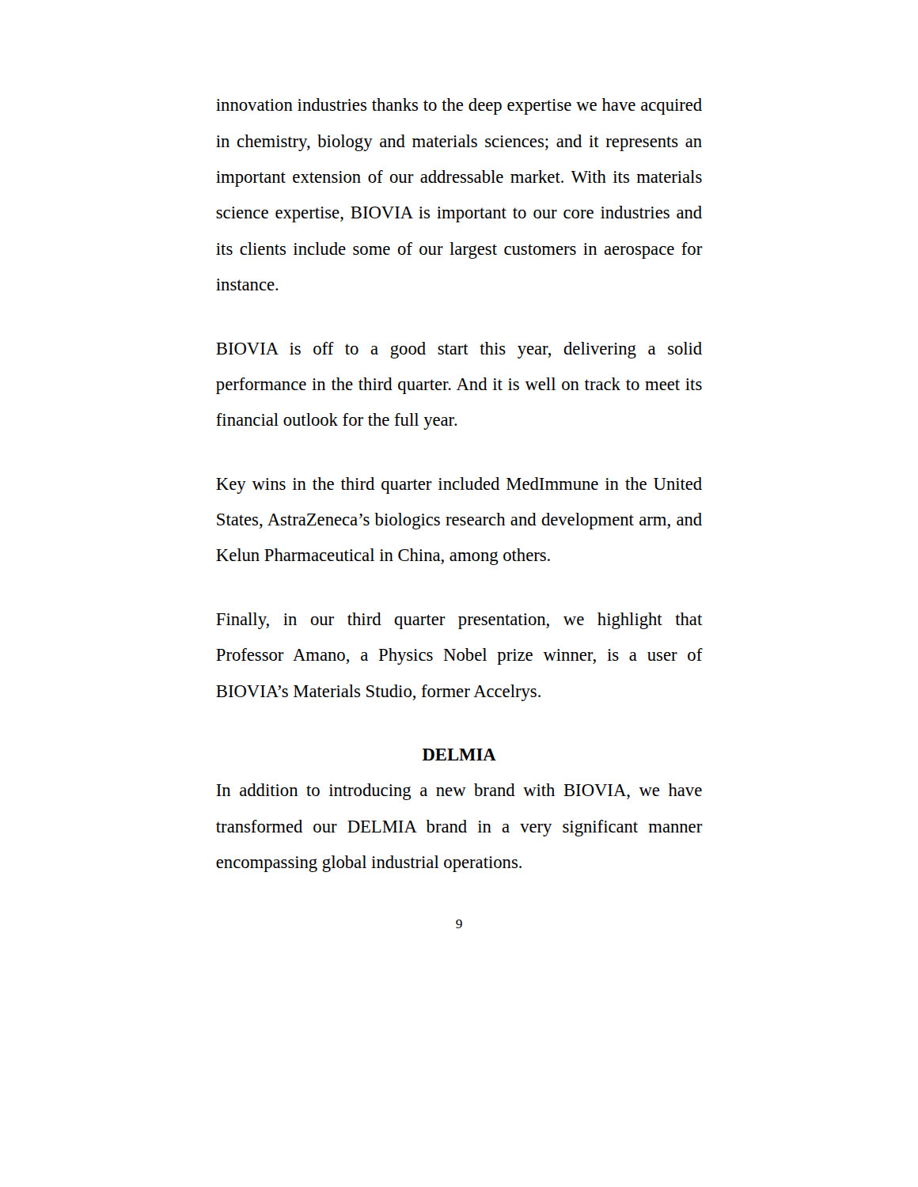innovation industries thanks to the deep expertise we have acquired in chemistry, biology and materials sciences; and it represents an important extension of our addressable market. With its materials science expertise, BIOVIA is important to our core industries and its clients include some of our largest customers in aerospace for instance.
BIOVIA is off to a good start this year, delivering a solid performance in the third quarter. And it is well on track to meet its financial outlook for the full year.
Key wins in the third quarter included MedImmune in the United States, AstraZeneca’s biologics research and development arm, and Kelun Pharmaceutical in China, among others.
Finally, in our third quarter presentation, we highlight that Professor Amano, a Physics Nobel prize winner, is a user of BIOVIA’s Materials Studio, former Accelrys.
DELMIA
In addition to introducing a new brand with BIOVIA, we have transformed our DELMIA brand in a very significant manner encompassing global industrial operations.
9